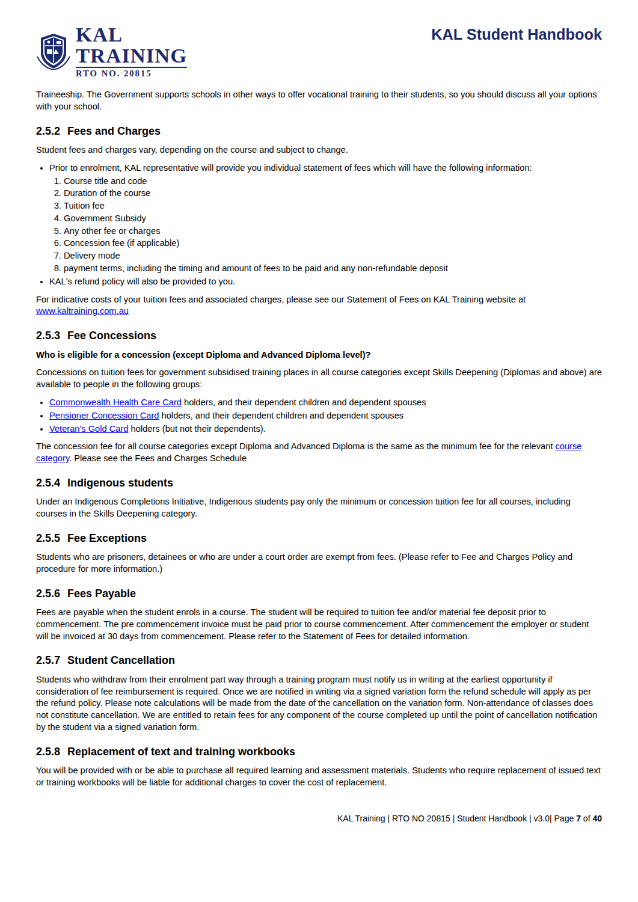KAL
TRAINING
RTO NO. 20815
KAL Student Handbook
Traineeship. The Government supports schools in other ways to offer vocational training to their students, so you should discuss all your options with your school.
2.5.2 Fees and Charges
Student fees and charges vary, depending on the course and subject to change.
Prior to enrolment, KAL representative will provide you individual statement of fees which will have the following information:
Course title and code
Duration of the course
Tuition fee
Government Subsidy
Any other fee or charges
Concession fee (if applicable)
Delivery mode
payment terms, including the timing and amount of fees to be paid and any non-refundable deposit
KAL's refund policy will also be provided to you.
For indicative costs of your tuition fees and associated charges, please see our Statement of Fees on KAL Training website at www.kaltraining.com.au
2.5.3 Fee Concessions
Who is eligible for a concession (except Diploma and Advanced Diploma level)?
Concessions on tuition fees for government subsidised training places in all course categories except Skills Deepening (Diplomas and above) are available to people in the following groups:
Commonwealth Health Care Card holders, and their dependent children and dependent spouses
Pensioner Concession Card holders, and their dependent children and dependent spouses
Veteran's Gold Card holders (but not their dependents).
The concession fee for all course categories except Diploma and Advanced Diploma is the same as the minimum fee for the relevant course category. Please see the Fees and Charges Schedule
2.5.4 Indigenous students
Under an Indigenous Completions Initiative, Indigenous students pay only the minimum or concession tuition fee for all courses, including courses in the Skills Deepening category.
2.5.5 Fee Exceptions
Students who are prisoners, detainees or who are under a court order are exempt from fees. (Please refer to Fee and Charges Policy and procedure for more information.)
2.5.6 Fees Payable
Fees are payable when the student enrols in a course. The student will be required to tuition fee and/or material fee deposit prior to commencement. The pre commencement invoice must be paid prior to course commencement. After commencement the employer or student will be invoiced at 30 days from commencement. Please refer to the Statement of Fees for detailed information.
2.5.7 Student Cancellation
Students who withdraw from their enrolment part way through a training program must notify us in writing at the earliest opportunity if consideration of fee reimbursement is required. Once we are notified in writing via a signed variation form the refund schedule will apply as per the refund policy. Please note calculations will be made from the date of the cancellation on the variation form. Non-attendance of classes does not constitute cancellation. We are entitled to retain fees for any component of the course completed up until the point of cancellation notification by the student via a signed variation form.
2.5.8 Replacement of text and training workbooks
You will be provided with or be able to purchase all required learning and assessment materials. Students who require replacement of issued text or training workbooks will be liable for additional charges to cover the cost of replacement.
KAL Training | RTO NO 20815 | Student Handbook | v3.0| Page 7 of 40